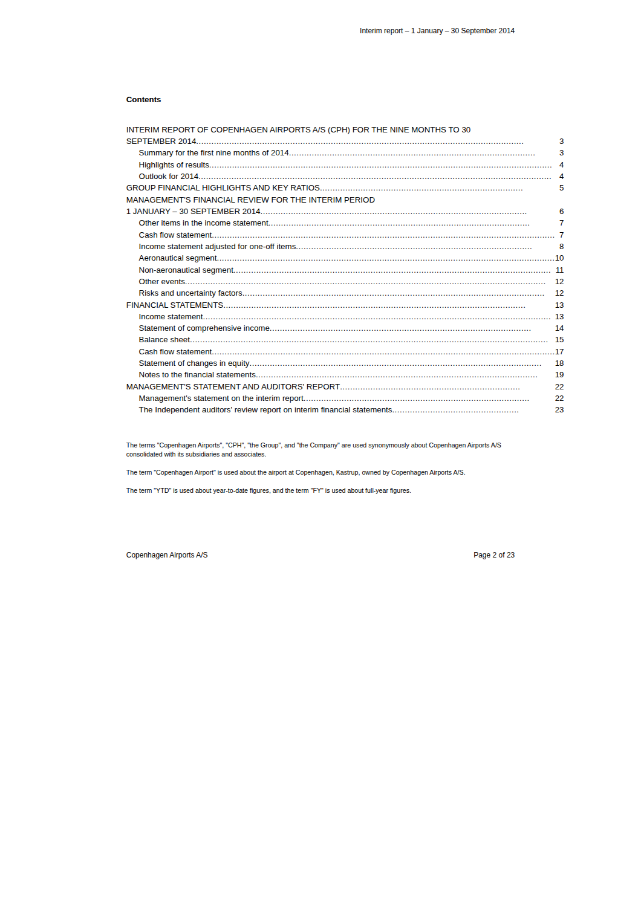Interim report – 1 January – 30 September 2014
Contents
| INTERIM REPORT OF COPENHAGEN AIRPORTS A/S (CPH) FOR THE NINE MONTHS TO 30 | |
| SEPTEMBER 2014 ................................................................................................................................. | 3 |
| Summary for the first nine months of 2014 ................................................................................................. | 3 |
| Highlights of results ....................................................................................................................................... | 4 |
| Outlook for 2014 ........................................................................................................................................... | 4 |
| GROUP FINANCIAL HIGHLIGHTS AND KEY RATIOS ................................................................................ | 5 |
| MANAGEMENT'S FINANCIAL REVIEW FOR THE INTERIM PERIOD | |
| 1 JANUARY – 30 SEPTEMBER 2014 ......................................................................................................... | 6 |
| Other items in the income statement ....................................................................................................... | 7 |
| Cash flow statement ....................................................................................................................................... | 7 |
| Income statement adjusted for one-off items ............................................................................................. | 8 |
| Aeronautical segment ..................................................................................................................................... | 10 |
| Non-aeronautical segment ............................................................................................................................. | 11 |
| Other events .............................................................................................................................................. | 12 |
| Risks and uncertainty factors ....................................................................................................................... | 12 |
| FINANCIAL STATEMENTS ....................................................................................................................... | 13 |
| Income statement ......................................................................................................................................... | 13 |
| Statement of comprehensive income ....................................................................................................... | 14 |
| Balance sheet ............................................................................................................................................. | 15 |
| Cash flow statement ....................................................................................................................................... | 17 |
| Statement of changes in equity ................................................................................................................... | 18 |
| Notes to the financial statements ............................................................................................................... | 19 |
| MANAGEMENT'S STATEMENT AND AUDITORS' REPORT ....................................................................... | 22 |
| Management's statement on the interim report ......................................................................................... | 22 |
| The Independent auditors' review report on interim financial statements .................................................. | 23 |
The terms "Copenhagen Airports", "CPH", "the Group", and "the Company" are used synonymously about Copenhagen Airports A/S consolidated with its subsidiaries and associates.
The term "Copenhagen Airport" is used about the airport at Copenhagen, Kastrup, owned by Copenhagen Airports A/S.
The term "YTD" is used about year-to-date figures, and the term "FY" is used about full-year figures.
Copenhagen Airports A/S Page 2 of 23